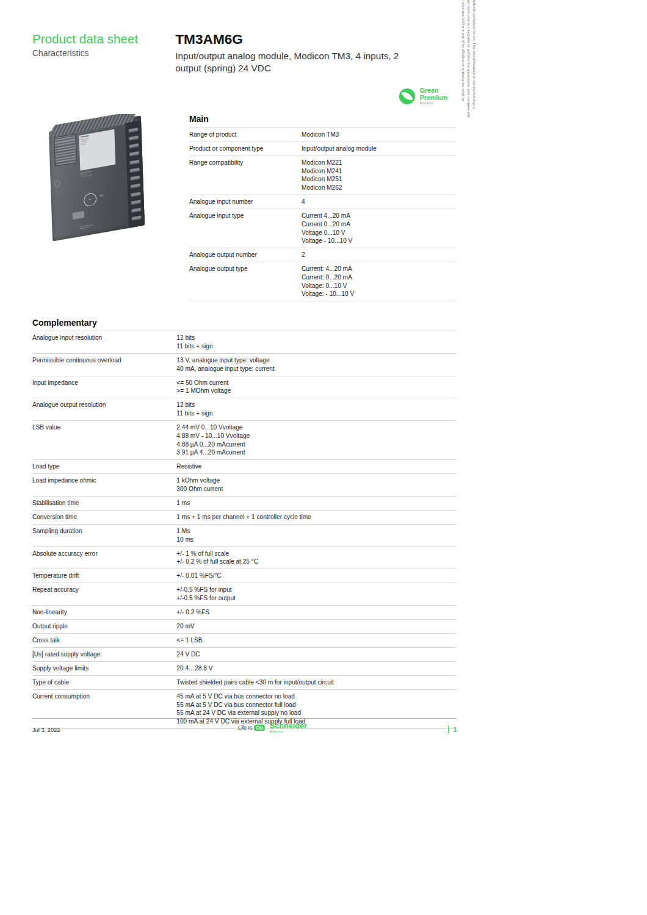Product data sheet
Characteristics
TM3AM6G
Input/output analog module, Modicon TM3, 4 inputs, 2 output (spring) 24 VDC
Green
Premium
Product
Schneider
Modicon TM3
TM3AM6G
4 AI / 2 AO
24 VDC
TM3AM6G
Analog I/O module
4 in / 2 out
0...10 V / 4...20 mA
UL
C€
24 V DC 100 mA max
Made in France
Main
| Range of product | Modicon TM3 |
| Product or component type | Input/output analog module |
| Range compatibility | Modicon M221 Modicon M241 Modicon M251 Modicon M262 |
| Analogue input number | 4 |
| Analogue input type | Current 4...20 mA Current 0...20 mA Voltage 0...10 V Voltage - 10...10 V |
| Analogue output number | 2 |
| Analogue output type | Current: 4...20 mA Current: 0...20 mA Voltage: 0...10 V Voltage: - 10...10 V |
Complementary
| Analogue input resolution | 12 bits 11 bits + sign |
| Permissible continuous overload | 13 V, analogue input type: voltage 40 mA, analogue input type: current |
| Input impedance | <= 50 Ohm current >= 1 MOhm voltage |
| Analogue output resolution | 12 bits 11 bits + sign |
| LSB value | 2.44 mV 0...10 Vvoltage 4.88 mV - 10...10 Vvoltage 4.88 µA 0...20 mAcurrent 3.91 µA 4...20 mAcurrent |
| Load type | Resistive |
| Load impedance ohmic | 1 kOhm voltage 300 Ohm current |
| Stabilisation time | 1 ms |
| Conversion time | 1 ms + 1 ms per channel + 1 controller cycle time |
| Sampling duration | 1 Ms 10 ms |
| Absolute accuracy error | +/- 1 % of full scale +/- 0.2 % of full scale at 25 °C |
| Temperature drift | +/- 0.01 %FS/°C |
| Repeat accuracy | +/-0.5 %FS for input +/-0.5 %FS for output |
| Non-linearity | +/- 0.2 %FS |
| Output ripple | 20 mV |
| Cross talk | <= 1 LSB |
| [Us] rated supply voltage | 24 V DC |
| Supply voltage limits | 20.4…28.8 V |
| Type of cable | Twisted shielded pairs cable <30 m for input/output circuit |
| Current consumption | 45 mA at 5 V DC via bus connector no load 55 mA at 5 V DC via bus connector full load 55 mA at 24 V DC via external supply no load 100 mA at 24 V DC via external supply full load |
The information provided in this documentation contains general descriptions and/or technical characteristics of the performance of the products contained herein. This documentation is not intended as a substitute for and is not to be used for determining suitability or reliability of these products for specific user applications. It is the duty of any such user or integrator to perform the appropriate and complete risk analysis, evaluation and testing of the products with respect to the relevant specific application or use thereof. Neither Schneider Electric Industries SAS nor any of its affiliates or subsidiaries shall be responsible or liable for misuse of the information contained herein.
Jul 3, 2022
Life Is On
SchneiderElectric
1